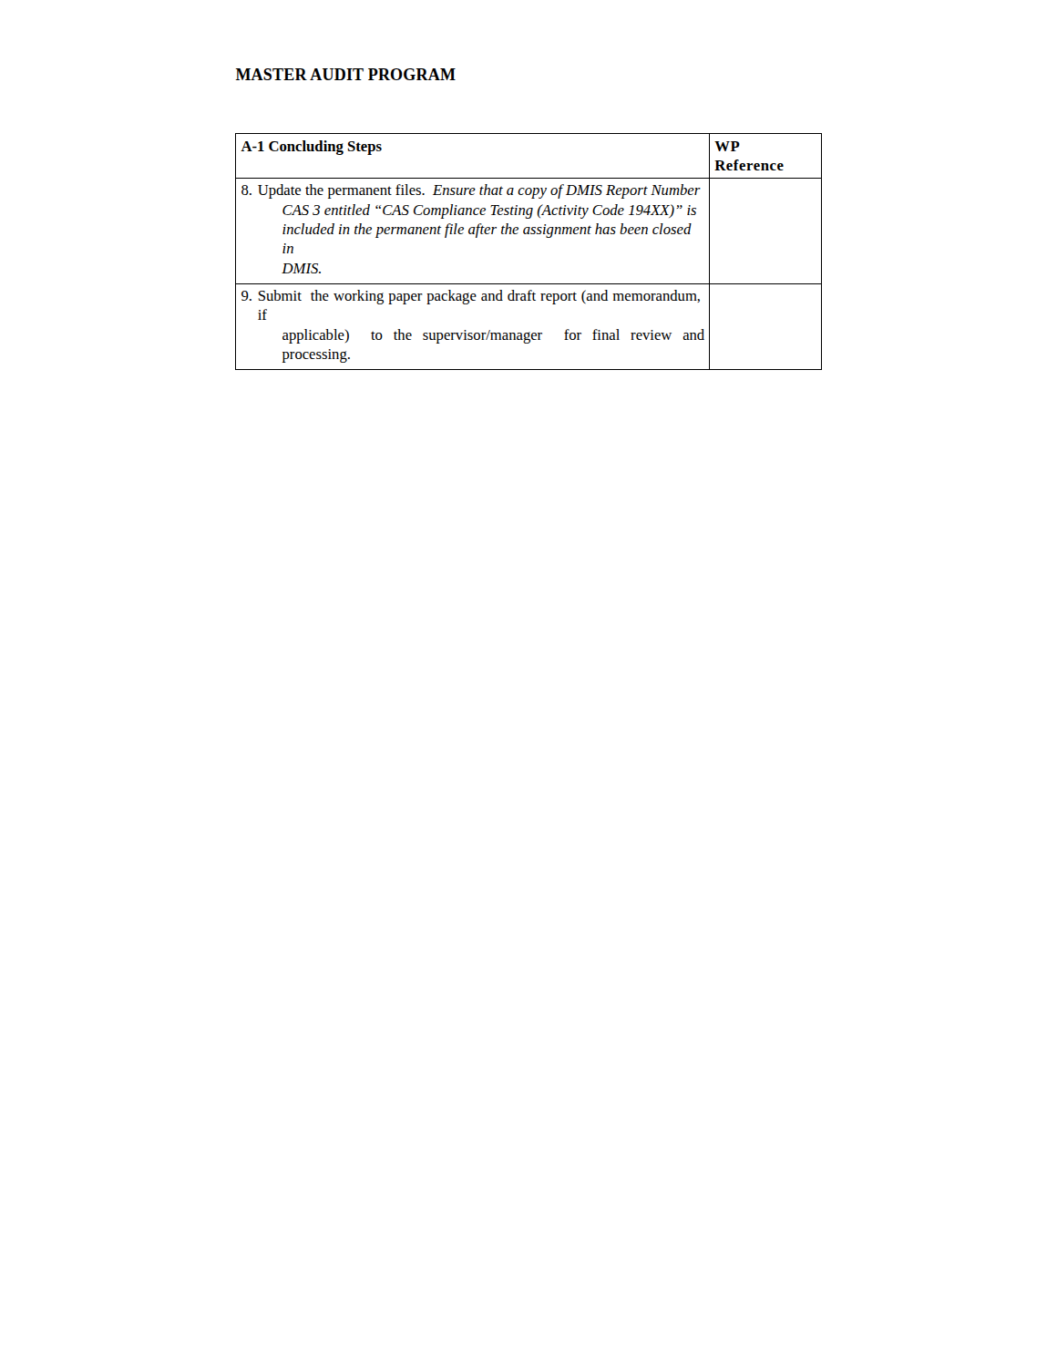MASTER AUDIT PROGRAM
| A-1 Concluding Steps | WP Reference |
| --- | --- |
| 8. Update the permanent files. Ensure that a copy of DMIS Report Number CAS 3 entitled “CAS Compliance Testing (Activity Code 194XX)” is included in the permanent file after the assignment has been closed in DMIS. | |
| 9. Submit the working paper package and draft report (and memorandum, if applicable) to the supervisor/manager for final review and processing. | |